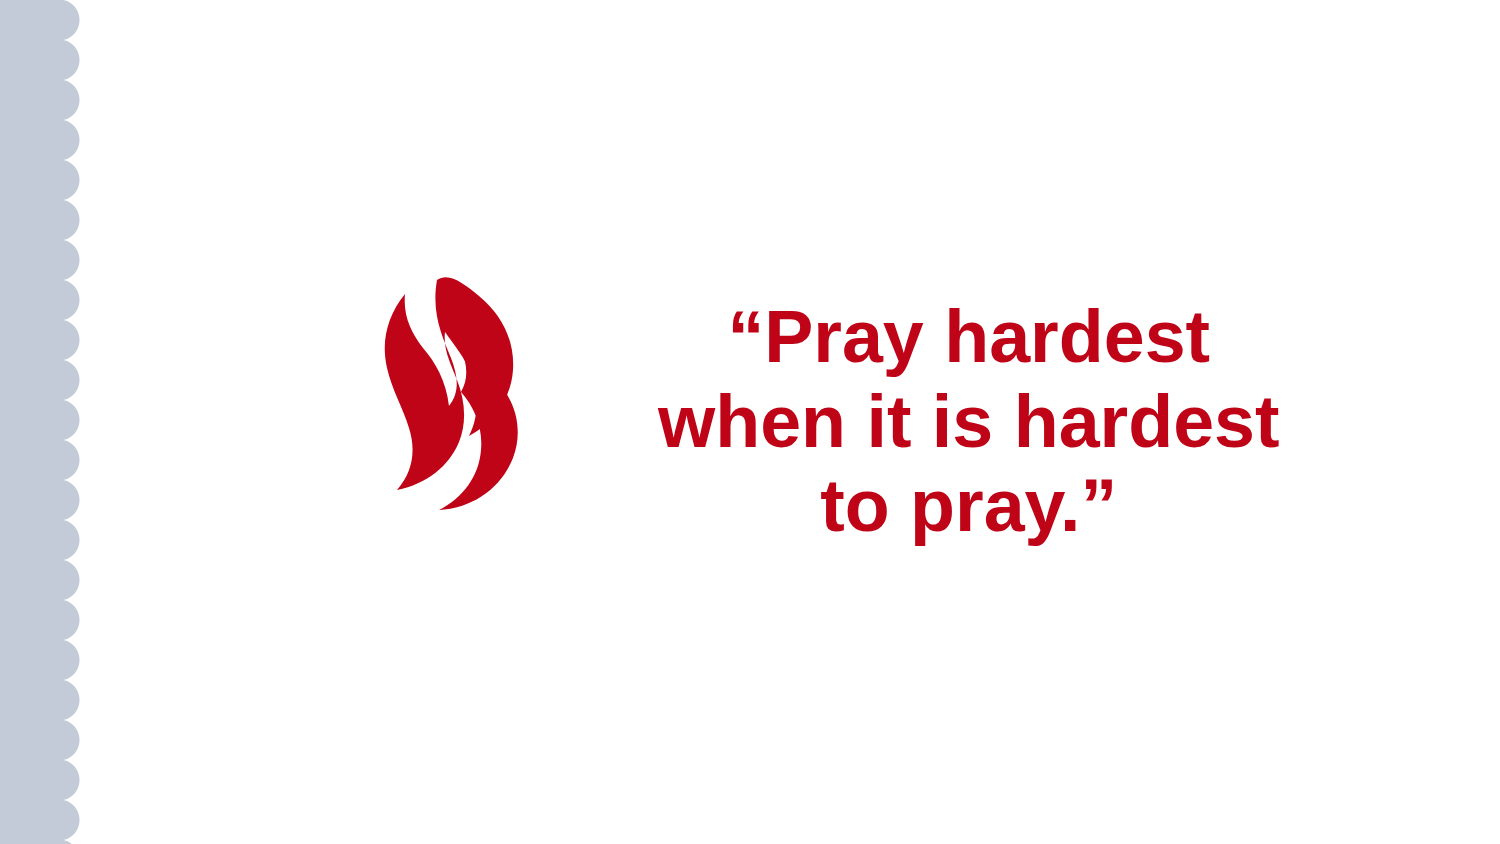Stylized flame
“Pray hardest when it is hardest to pray.”